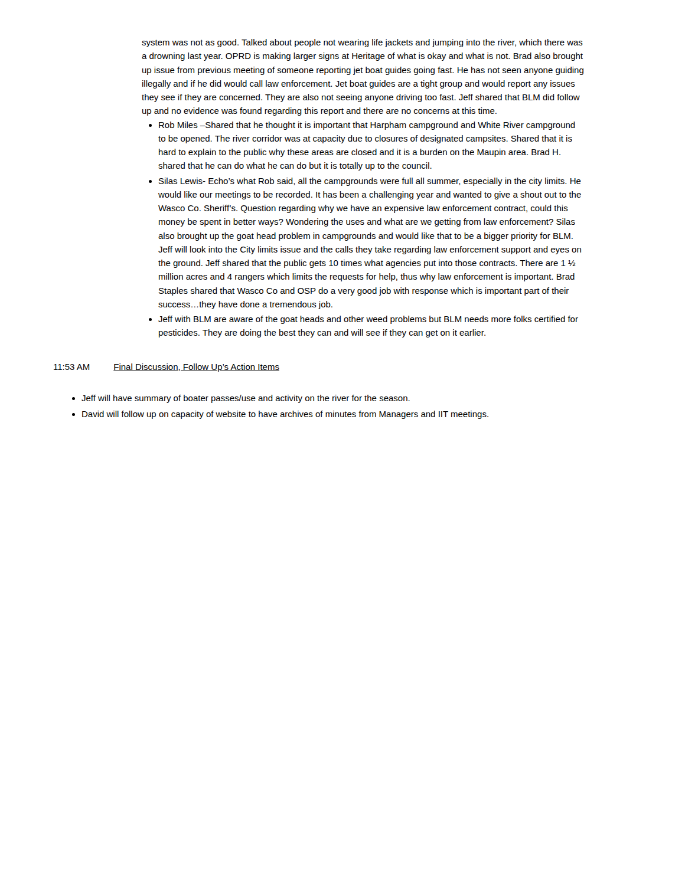system was not as good. Talked about people not wearing life jackets and jumping into the river, which there was a drowning last year. OPRD is making larger signs at Heritage of what is okay and what is not. Brad also brought up issue from previous meeting of someone reporting jet boat guides going fast. He has not seen anyone guiding illegally and if he did would call law enforcement. Jet boat guides are a tight group and would report any issues they see if they are concerned. They are also not seeing anyone driving too fast. Jeff shared that BLM did follow up and no evidence was found regarding this report and there are no concerns at this time.
Rob Miles –Shared that he thought it is important that Harpham campground and White River campground to be opened. The river corridor was at capacity due to closures of designated campsites. Shared that it is hard to explain to the public why these areas are closed and it is a burden on the Maupin area. Brad H. shared that he can do what he can do but it is totally up to the council.
Silas Lewis- Echo’s what Rob said, all the campgrounds were full all summer, especially in the city limits. He would like our meetings to be recorded. It has been a challenging year and wanted to give a shout out to the Wasco Co. Sheriff’s. Question regarding why we have an expensive law enforcement contract, could this money be spent in better ways? Wondering the uses and what are we getting from law enforcement? Silas also brought up the goat head problem in campgrounds and would like that to be a bigger priority for BLM. Jeff will look into the City limits issue and the calls they take regarding law enforcement support and eyes on the ground. Jeff shared that the public gets 10 times what agencies put into those contracts. There are 1 ½ million acres and 4 rangers which limits the requests for help, thus why law enforcement is important. Brad Staples shared that Wasco Co and OSP do a very good job with response which is important part of their success…they have done a tremendous job.
Jeff with BLM are aware of the goat heads and other weed problems but BLM needs more folks certified for pesticides. They are doing the best they can and will see if they can get on it earlier.
11:53 AM Final Discussion, Follow Up’s Action Items
Jeff will have summary of boater passes/use and activity on the river for the season.
David will follow up on capacity of website to have archives of minutes from Managers and IIT meetings.